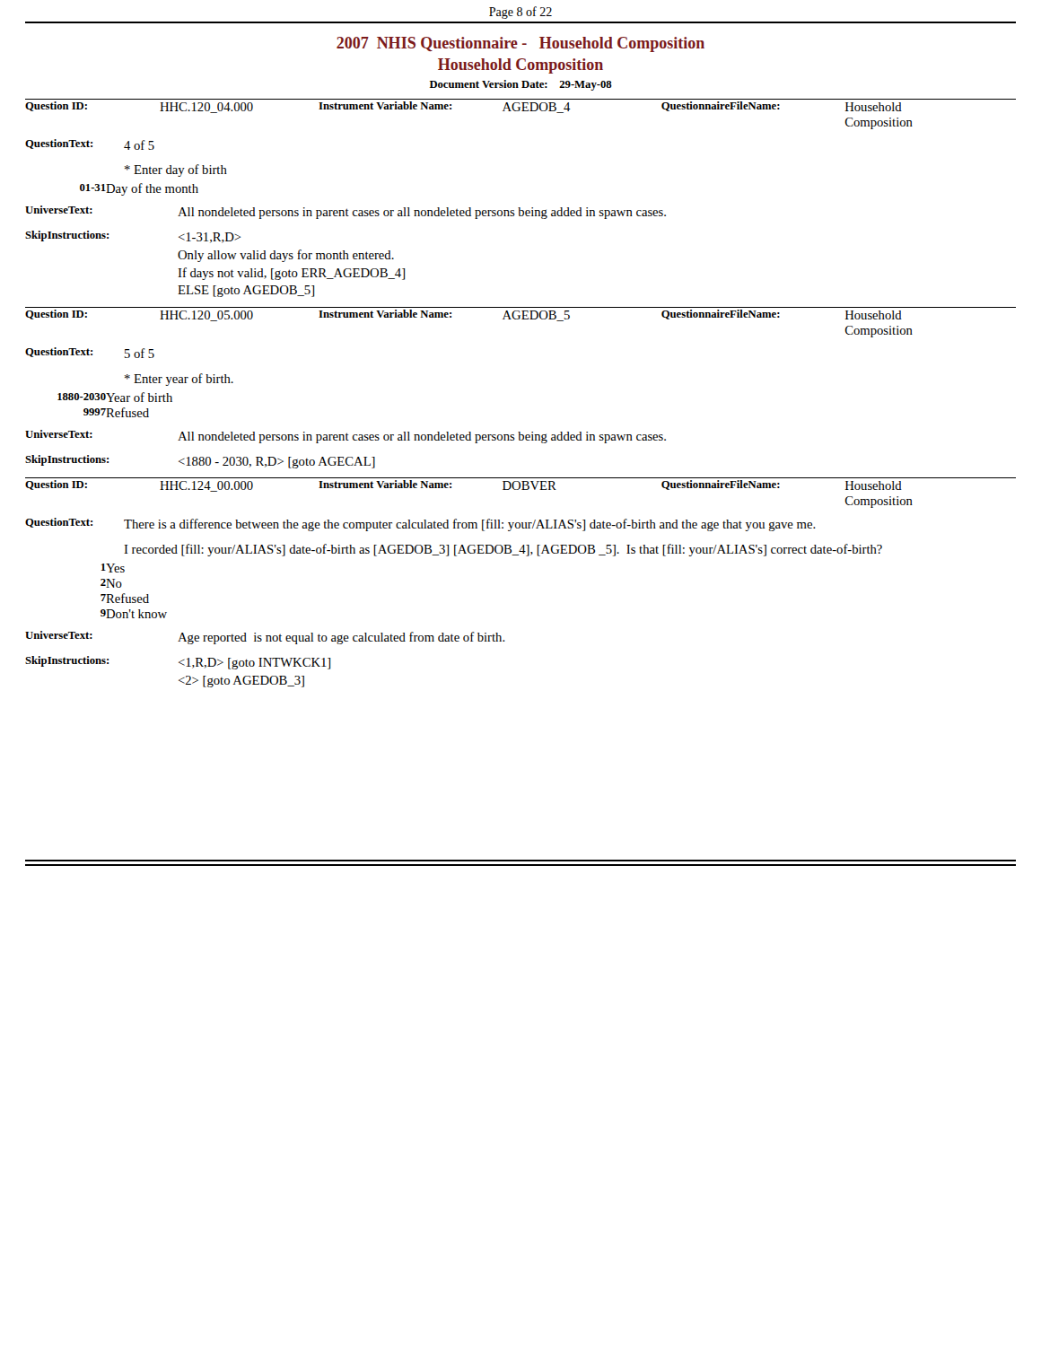Page 8 of 22
2007 NHIS Questionnaire - Household Composition Household Composition
Document Version Date: 29-May-08
| Question ID: | HHC.120_04.000 | Instrument Variable Name: | AGEDOB_4 | QuestionnaireFileName: | Household Composition |
| QuestionText: | 4 of 5 * Enter day of birth |
| 01-31 | Day of the month |
| UniverseText: | All nondeleted persons in parent cases or all nondeleted persons being added in spawn cases. |
| SkipInstructions: | <1-31,R,D> Only allow valid days for month entered. If days not valid, [goto ERR_AGEDOB_4] ELSE [goto AGEDOB_5] |
| Question ID: | HHC.120_05.000 | Instrument Variable Name: | AGEDOB_5 | QuestionnaireFileName: | Household Composition |
| QuestionText: | 5 of 5 * Enter year of birth. |
| 1880-2030 | Year of birth |
| 9997 | Refused |
| UniverseText: | All nondeleted persons in parent cases or all nondeleted persons being added in spawn cases. |
| SkipInstructions: | <1880 - 2030, R,D> [goto AGECAL] |
| Question ID: | HHC.124_00.000 | Instrument Variable Name: | DOBVER | QuestionnaireFileName: | Household Composition |
| QuestionText: | There is a difference between the age the computer calculated from [fill: your/ALIAS's] date-of-birth and the age that you gave me. I recorded [fill: your/ALIAS's] date-of-birth as [AGEDOB_3] [AGEDOB_4], [AGEDOB _5]. Is that [fill: your/ALIAS's] correct date-of-birth? |
| 1 | Yes |
| 2 | No |
| 7 | Refused |
| 9 | Don't know |
| UniverseText: | Age reported is not equal to age calculated from date of birth. |
| SkipInstructions: | <1,R,D> [goto INTWKCK1] <2> [goto AGEDOB_3] |